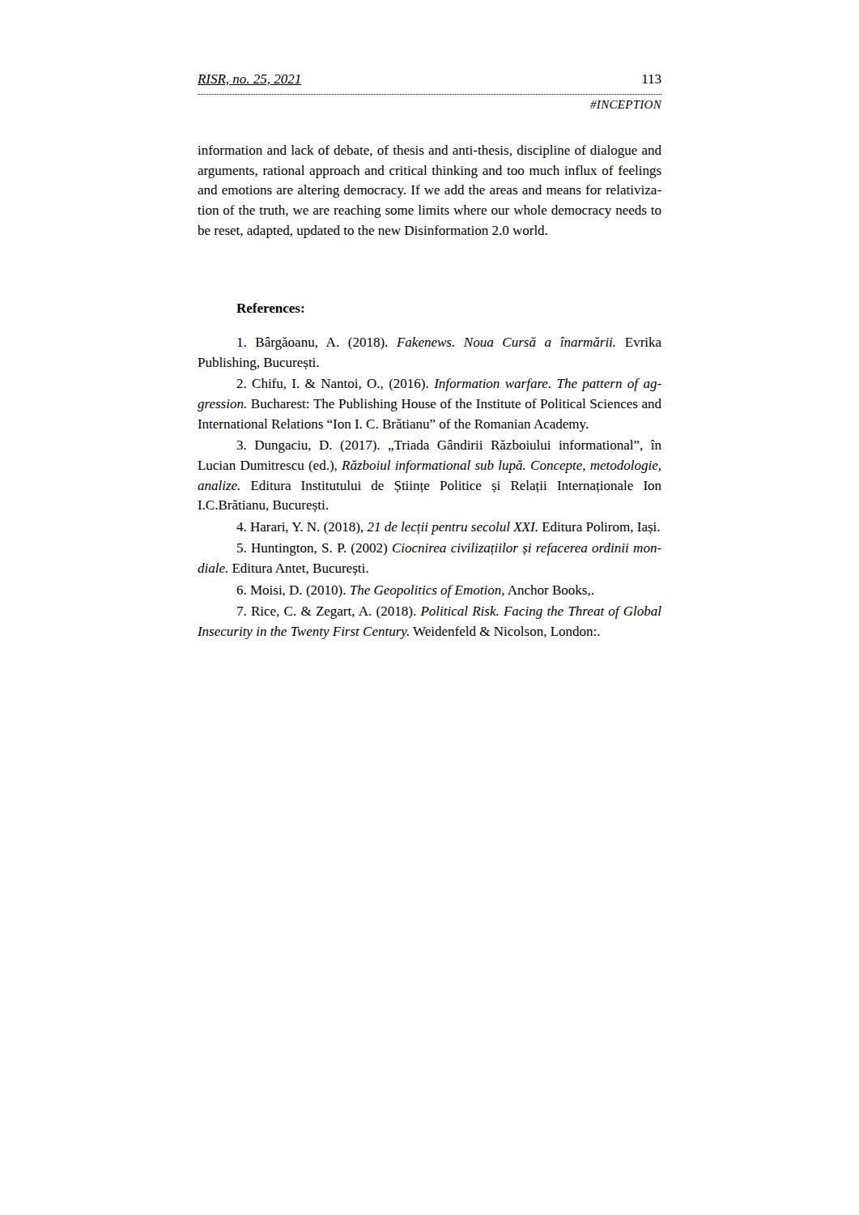RISR, no. 25, 2021 113
#INCEPTION
information and lack of debate, of thesis and anti-thesis, discipline of dialogue and arguments, rational approach and critical thinking and too much influx of feelings and emotions are altering democracy. If we add the areas and means for relativization of the truth, we are reaching some limits where our whole democracy needs to be reset, adapted, updated to the new Disinformation 2.0 world.
References:
1. Bârgăoanu, A. (2018). Fakenews. Noua Cursă a înarmării. Evrika Publishing, București.
2. Chifu, I. & Nantoi, O., (2016). Information warfare. The pattern of aggression. Bucharest: The Publishing House of the Institute of Political Sciences and International Relations “Ion I. C. Brătianu” of the Romanian Academy.
3. Dungaciu, D. (2017). „Triada Gândirii Războiului informational”, în Lucian Dumitrescu (ed.), Războiul informational sub lupă. Concepte, metodologie, analize. Editura Institutului de Științe Politice și Relații Internaționale Ion I.C.Brătianu, București.
4. Harari, Y. N. (2018), 21 de lecții pentru secolul XXI. Editura Polirom, Iași.
5. Huntington, S. P. (2002) Ciocnirea civilizațiilor și refacerea ordinii mondiale. Editura Antet, București.
6. Moisi, D. (2010). The Geopolitics of Emotion, Anchor Books,.
7. Rice, C. & Zegart, A. (2018). Political Risk. Facing the Threat of Global Insecurity in the Twenty First Century. Weidenfeld & Nicolson, London:.